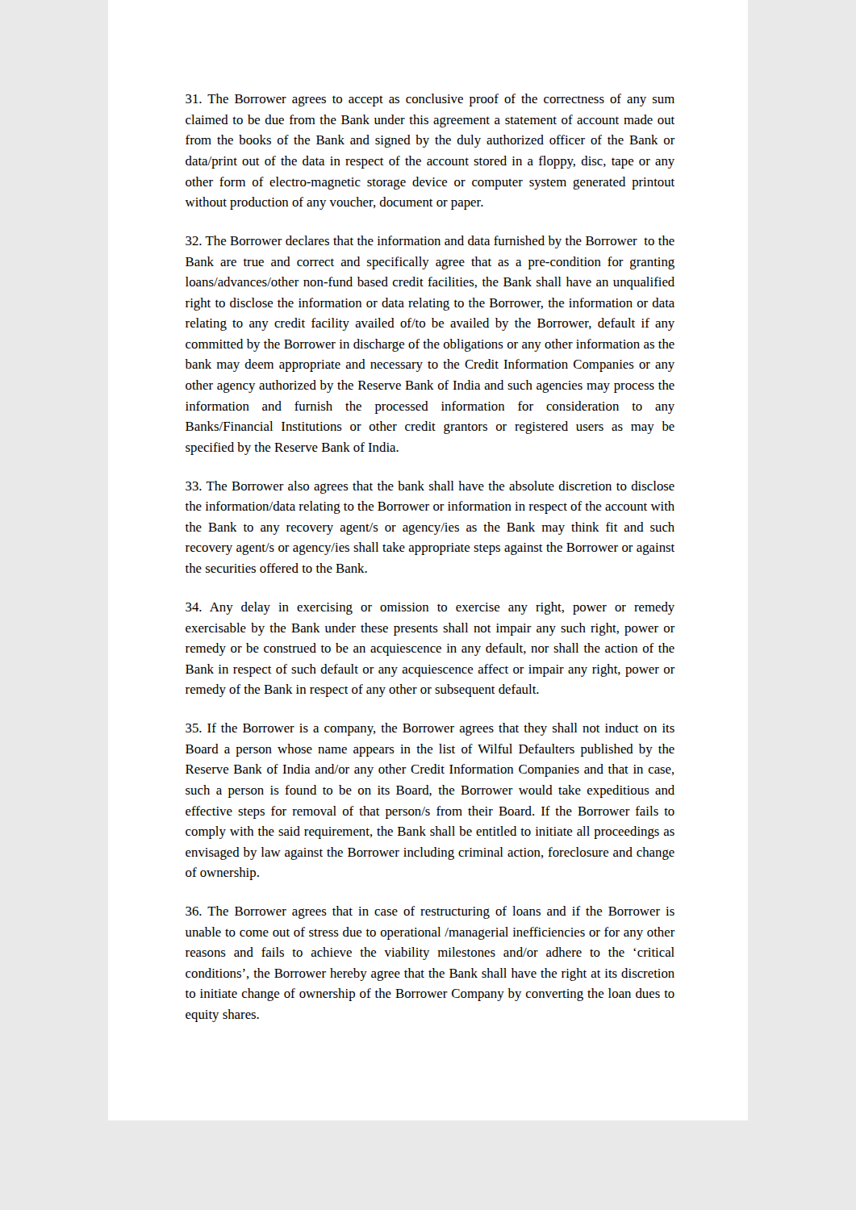31. The Borrower agrees to accept as conclusive proof of the correctness of any sum claimed to be due from the Bank under this agreement a statement of account made out from the books of the Bank and signed by the duly authorized officer of the Bank or data/print out of the data in respect of the account stored in a floppy, disc, tape or any other form of electro-magnetic storage device or computer system generated printout without production of any voucher, document or paper.
32. The Borrower declares that the information and data furnished by the Borrower to the Bank are true and correct and specifically agree that as a pre-condition for granting loans/advances/other non-fund based credit facilities, the Bank shall have an unqualified right to disclose the information or data relating to the Borrower, the information or data relating to any credit facility availed of/to be availed by the Borrower, default if any committed by the Borrower in discharge of the obligations or any other information as the bank may deem appropriate and necessary to the Credit Information Companies or any other agency authorized by the Reserve Bank of India and such agencies may process the information and furnish the processed information for consideration to any Banks/Financial Institutions or other credit grantors or registered users as may be specified by the Reserve Bank of India.
33. The Borrower also agrees that the bank shall have the absolute discretion to disclose the information/data relating to the Borrower or information in respect of the account with the Bank to any recovery agent/s or agency/ies as the Bank may think fit and such recovery agent/s or agency/ies shall take appropriate steps against the Borrower or against the securities offered to the Bank.
34. Any delay in exercising or omission to exercise any right, power or remedy exercisable by the Bank under these presents shall not impair any such right, power or remedy or be construed to be an acquiescence in any default, nor shall the action of the Bank in respect of such default or any acquiescence affect or impair any right, power or remedy of the Bank in respect of any other or subsequent default.
35. If the Borrower is a company, the Borrower agrees that they shall not induct on its Board a person whose name appears in the list of Wilful Defaulters published by the Reserve Bank of India and/or any other Credit Information Companies and that in case, such a person is found to be on its Board, the Borrower would take expeditious and effective steps for removal of that person/s from their Board. If the Borrower fails to comply with the said requirement, the Bank shall be entitled to initiate all proceedings as envisaged by law against the Borrower including criminal action, foreclosure and change of ownership.
36. The Borrower agrees that in case of restructuring of loans and if the Borrower is unable to come out of stress due to operational /managerial inefficiencies or for any other reasons and fails to achieve the viability milestones and/or adhere to the ‘critical conditions’, the Borrower hereby agree that the Bank shall have the right at its discretion to initiate change of ownership of the Borrower Company by converting the loan dues to equity shares.